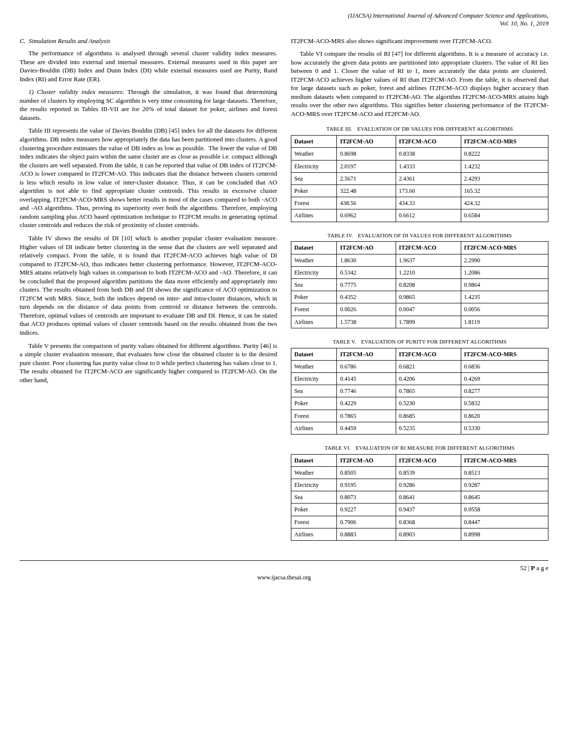(IJACSA) International Journal of Advanced Computer Science and Applications,
Vol. 10, No. 1, 2019
C. Simulation Results and Analysis
The performance of algorithms is analysed through several cluster validity index measures. These are divided into external and internal measures. External measures used in this paper are Davies-Bouldin (DB) Index and Dunn Index (DI) while external measures used are Purity, Rand Index (RI) and Error Rate (ER).
1) Cluster validity index measures: Through the simulation, it was found that determining number of clusters by employing SC algorithm is very time consuming for large datasets. Therefore, the results reported in Tables III-VII are for 20% of total dataset for poker, airlines and forest datasets.
Table III represents the value of Davies Bouldin (DB) [45] index for all the datasets for different algorithms. DB index measures how appropriately the data has been partitioned into clusters. A good clustering procedure estimates the value of DB index as low as possible. The lower the value of DB index indicates the object pairs within the same cluster are as close as possible i.e. compact although the clusters are well separated. From the table, it can be reported that value of DB index of IT2FCM-ACO is lower compared to IT2FCM-AO. This indicates that the distance between clusters centroid is less which results in low value of inter-cluster distance. Thus, it can be concluded that AO algorithm is not able to find appropriate cluster centroids. This results in excessive cluster overlapping. IT2FCM-ACO-MRS shows better results in most of the cases compared to both -ACO and -AO algorithms. Thus, proving its superiority over both the algorithms. Therefore, employing random sampling plus ACO based optimization technique to IT2FCM results in generating optimal cluster centroids and reduces the risk of proximity of cluster centroids.
Table IV shows the results of DI [10] which is another popular cluster evaluation measure. Higher values of DI indicate better clustering in the sense that the clusters are well separated and relatively compact. From the table, it is found that IT2FCM-ACO achieves high value of DI compared to IT2FCM-AO, thus indicates better clustering performance. However, IT2FCM-ACO-MRS attains relatively high values in comparison to both IT2FCM-ACO and -AO. Therefore, it can be concluded that the proposed algorithm partitions the data more efficiently and appropriately into clusters. The results obtained from both DB and DI shows the significance of ACO optimization to IT2FCM with MRS. Since, both the indices depend on inter- and intra-cluster distances, which in turn depends on the distance of data points from centroid or distance between the centroids. Therefore, optimal values of centroids are important to evaluate DB and DI. Hence, it can be stated that ACO produces optimal values of cluster centroids based on the results obtained from the two indices.
Table V presents the comparison of purity values obtained for different algorithms. Purity [46] is a simple cluster evaluation measure, that evaluates how close the obtained cluster is to the desired pure cluster. Poor clustering has purity value close to 0 while perfect clustering has values close to 1. The results obtained for IT2FCM-ACO are significantly higher compared to IT2FCM-AO. On the other hand,
IT2FCM-ACO-MRS also shows significant improvement over IT2FCM-ACO.
Table VI compare the results of RI [47] for different algorithms. It is a measure of accuracy i.e. how accurately the given data points are partitioned into appropriate clusters. The value of RI lies between 0 and 1. Closer the value of RI to 1, more accurately the data points are clustered. IT2FCM-ACO achieves higher values of RI than IT2FCM-AO. From the table, it is observed that for large datasets such as poker, forest and airlines IT2FCM-ACO displays higher accuracy than medium datasets when compared to IT2FCM-AO. The algorithm IT2FCM-ACO-MRS attains high results over the other two algorithms. This signifies better clustering performance of the IT2FCM-ACO-MRS over IT2FCM-ACO and IT2FCM-AO.
TABLE III. EVALUATION OF DB VALUES FOR DIFFERENT ALGORITHMS
| Dataset | IT2FCM-AO | IT2FCM-ACO | IT2FCM-ACO-MRS |
| --- | --- | --- | --- |
| Weather | 0.8698 | 0.8338 | 0.8222 |
| Electricity | 2.0197 | 1.4333 | 1.4232 |
| Sea | 2.5671 | 2.4361 | 2.4293 |
| Poker | 322.48 | 173.60 | 165.32 |
| Forest | 438.56 | 434.33 | 424.32 |
| Airlines | 0.6962 | 0.6612 | 0.6584 |
TABLE IV. EVALUATION OF DI VALUES FOR DIFFERENT ALGORITHMS
| Dataset | IT2FCM-AO | IT2FCM-ACO | IT2FCM-ACO-MRS |
| --- | --- | --- | --- |
| Weather | 1.8630 | 1.9637 | 2.2990 |
| Electricity | 0.5342 | 1.2210 | 1.2086 |
| Sea | 0.7775 | 0.8208 | 0.9864 |
| Poker | 0.4352 | 0.9865 | 1.4235 |
| Forest | 0.0026 | 0.0047 | 0.0056 |
| Airlines | 1.5738 | 1.7899 | 1.8119 |
TABLE V. EVALUATION OF PURITY FOR DIFFERENT ALGORITHMS
| Dataset | IT2FCM-AO | IT2FCM-ACO | IT2FCM-ACO-MRS |
| --- | --- | --- | --- |
| Weather | 0.6786 | 0.6821 | 0.6836 |
| Electricity | 0.4145 | 0.4206 | 0.4269 |
| Sea | 0.7746 | 0.7865 | 0.8277 |
| Poker | 0.4229 | 0.5230 | 0.5832 |
| Forest | 0.7865 | 0.8685 | 0.8620 |
| Airlines | 0.4459 | 0.5235 | 0.5330 |
TABLE VI. EVALUATION OF RI MEASURE FOR DIFFERENT ALGORITHMS
| Dataset | IT2FCM-AO | IT2FCM-ACO | IT2FCM-ACO-MRS |
| --- | --- | --- | --- |
| Weather | 0.8505 | 0.8539 | 0.8513 |
| Electricity | 0.9195 | 0.9286 | 0.9287 |
| Sea | 0.8073 | 0.8641 | 0.8645 |
| Poker | 0.9227 | 0.9437 | 0.9558 |
| Forest | 0.7906 | 0.8368 | 0.8447 |
| Airlines | 0.8883 | 0.8903 | 0.8998 |
52 | P a g e
www.ijacsa.thesai.org